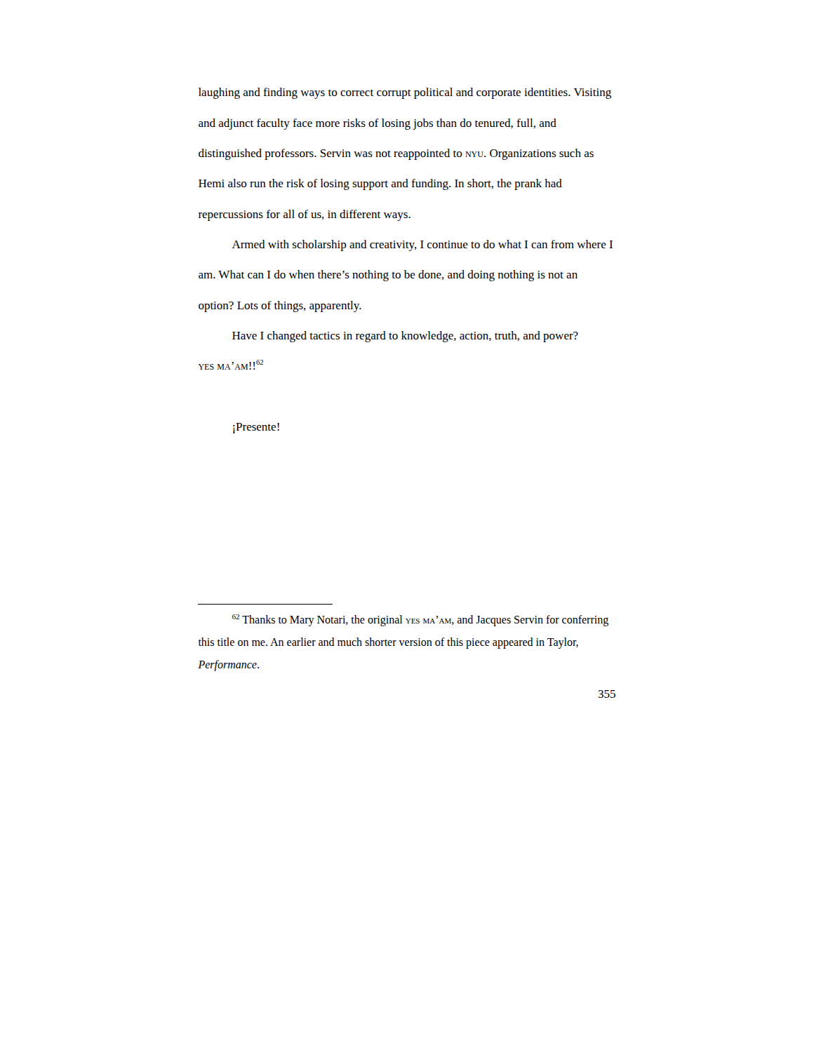laughing and finding ways to correct corrupt political and corporate identities. Visiting and adjunct faculty face more risks of losing jobs than do tenured, full, and distinguished professors. Servin was not reappointed to nyu. Organizations such as Hemi also run the risk of losing support and funding. In short, the prank had repercussions for all of us, in different ways.
Armed with scholarship and creativity, I continue to do what I can from where I am. What can I do when there’s nothing to be done, and doing nothing is not an option? Lots of things, apparently.
Have I changed tactics in regard to knowledge, action, truth, and power?
yes ma’am!!62
¡Presente!
62 Thanks to Mary Notari, the original yes ma’am, and Jacques Servin for conferring this title on me. An earlier and much shorter version of this piece appeared in Taylor, Performance.
355